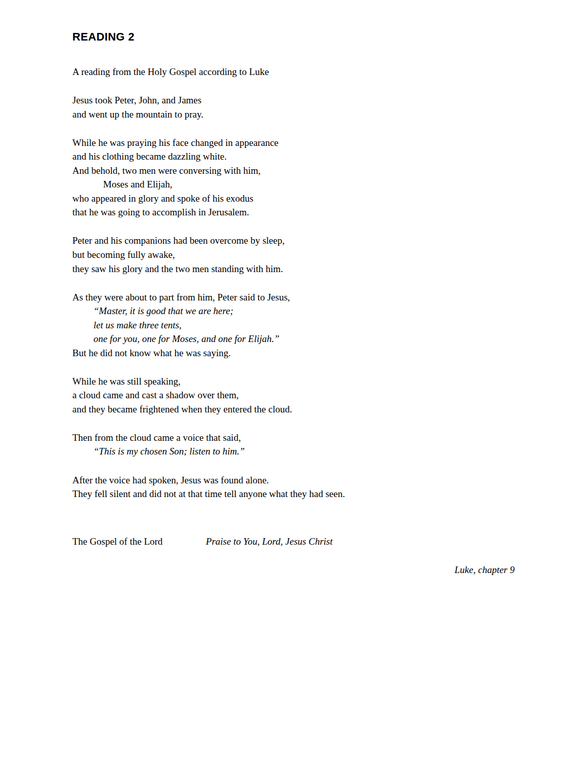READING 2
A reading from the Holy Gospel according to Luke
Jesus took Peter, John, and James
and went up the mountain to pray.
While he was praying his face changed in appearance
and his clothing became dazzling white.
And behold, two men were conversing with him,
Moses and Elijah, who appeared in glory and spoke of his exodus
that he was going to accomplish in Jerusalem.
Peter and his companions had been overcome by sleep,
but becoming fully awake,
they saw his glory and the two men standing with him.
As they were about to part from him, Peter said to Jesus,
“Master, it is good that we are here; let us make three tents, one for you, one for Moses, and one for Elijah.” But he did not know what he was saying.
While he was still speaking,
a cloud came and cast a shadow over them,
and they became frightened when they entered the cloud.
Then from the cloud came a voice that said,
“This is my chosen Son; listen to him.”
After the voice had spoken, Jesus was found alone.
They fell silent and did not at that time tell anyone what they had seen.
The Gospel of the Lord Praise to You, Lord, Jesus Christ
Luke, chapter 9